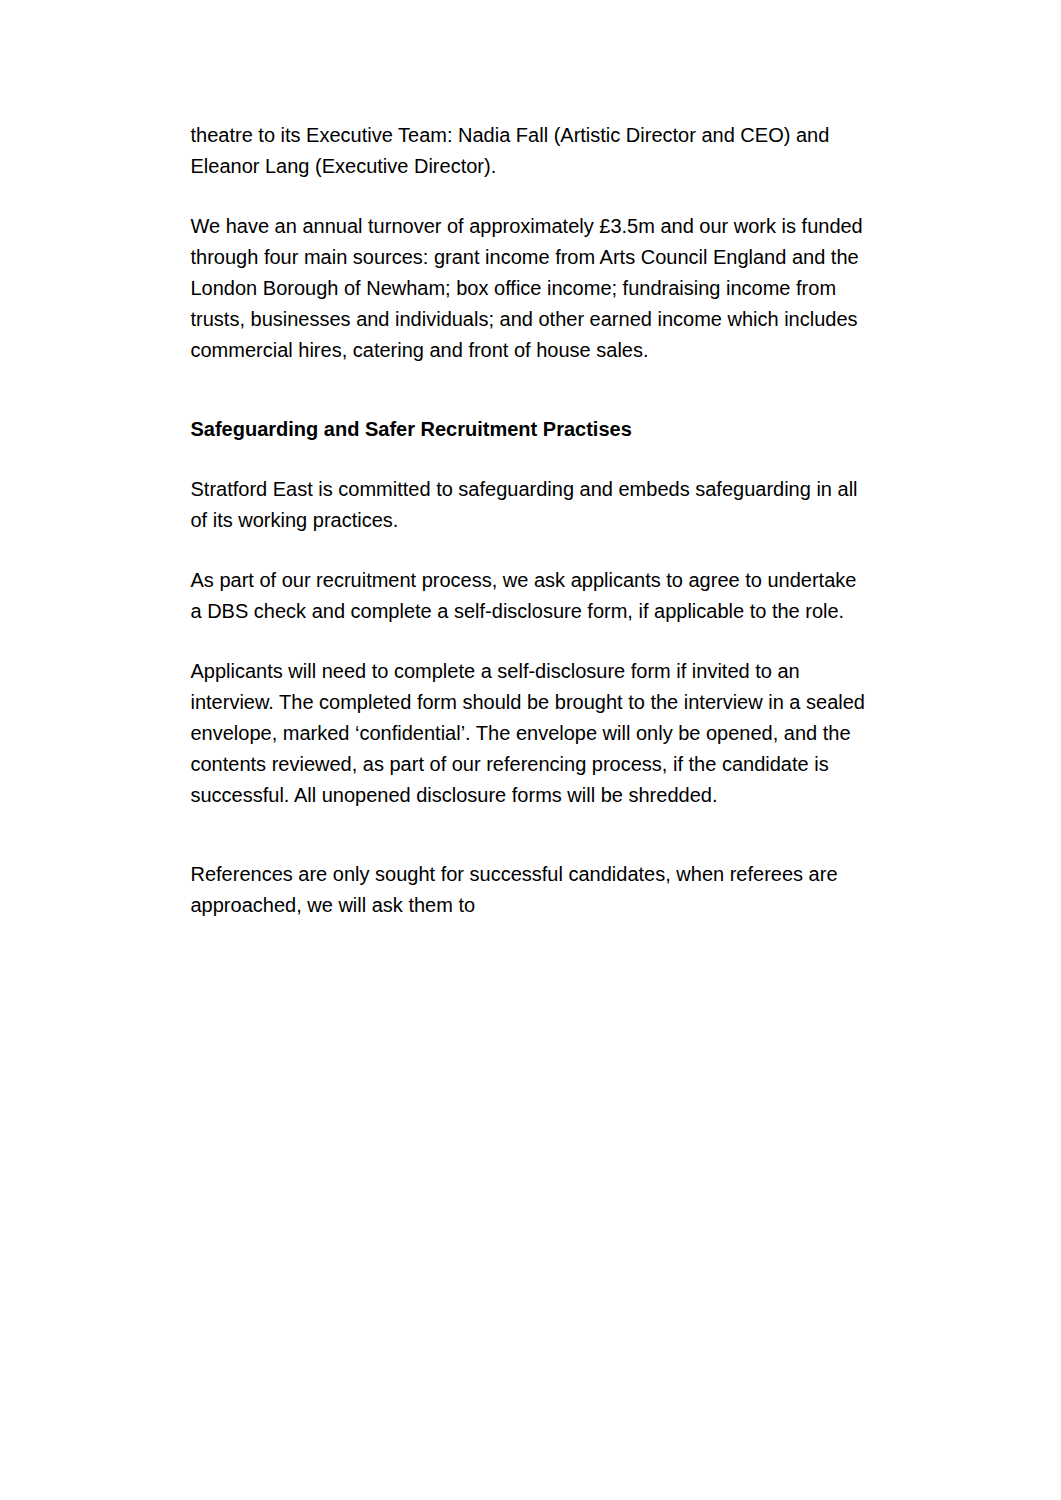theatre to its Executive Team: Nadia Fall (Artistic Director and CEO) and Eleanor Lang (Executive Director).
We have an annual turnover of approximately £3.5m and our work is funded through four main sources: grant income from Arts Council England and the London Borough of Newham; box office income; fundraising income from trusts, businesses and individuals; and other earned income which includes commercial hires, catering and front of house sales.
Safeguarding and Safer Recruitment Practises
Stratford East is committed to safeguarding and embeds safeguarding in all of its working practices.
As part of our recruitment process, we ask applicants to agree to undertake a DBS check and complete a self-disclosure form, if applicable to the role.
Applicants will need to complete a self-disclosure form if invited to an interview. The completed form should be brought to the interview in a sealed envelope, marked ‘confidential’. The envelope will only be opened, and the contents reviewed, as part of our referencing process, if the candidate is successful. All unopened disclosure forms will be shredded.
References are only sought for successful candidates, when referees are approached, we will ask them to